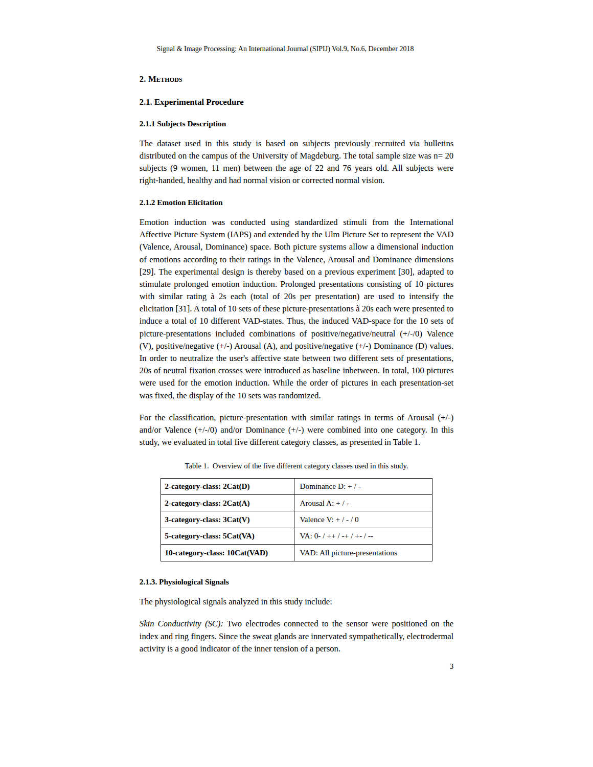Signal & Image Processing: An International Journal (SIPIJ) Vol.9, No.6, December 2018
2. Methods
2.1. Experimental Procedure
2.1.1 Subjects Description
The dataset used in this study is based on subjects previously recruited via bulletins distributed on the campus of the University of Magdeburg. The total sample size was n= 20 subjects (9 women, 11 men) between the age of 22 and 76 years old. All subjects were right-handed, healthy and had normal vision or corrected normal vision.
2.1.2 Emotion Elicitation
Emotion induction was conducted using standardized stimuli from the International Affective Picture System (IAPS) and extended by the Ulm Picture Set to represent the VAD (Valence, Arousal, Dominance) space. Both picture systems allow a dimensional induction of emotions according to their ratings in the Valence, Arousal and Dominance dimensions [29]. The experimental design is thereby based on a previous experiment [30], adapted to stimulate prolonged emotion induction. Prolonged presentations consisting of 10 pictures with similar rating à 2s each (total of 20s per presentation) are used to intensify the elicitation [31]. A total of 10 sets of these picture-presentations à 20s each were presented to induce a total of 10 different VAD-states. Thus, the induced VAD-space for the 10 sets of picture-presentations included combinations of positive/negative/neutral (+/-/0) Valence (V), positive/negative (+/-) Arousal (A), and positive/negative (+/-) Dominance (D) values. In order to neutralize the user's affective state between two different sets of presentations, 20s of neutral fixation crosses were introduced as baseline inbetween. In total, 100 pictures were used for the emotion induction. While the order of pictures in each presentation-set was fixed, the display of the 10 sets was randomized.
For the classification, picture-presentation with similar ratings in terms of Arousal (+/-) and/or Valence (+/-/0) and/or Dominance (+/-) were combined into one category. In this study, we evaluated in total five different category classes, as presented in Table 1.
Table 1. Overview of the five different category classes used in this study.
| 2-category-class: 2Cat(D) | Dominance D: + / - |
| 2-category-class: 2Cat(A) | Arousal A: + / - |
| 3-category-class: 3Cat(V) | Valence V: + / - / 0 |
| 5-category-class: 5Cat(VA) | VA: 0- / ++ / -+ / +- / -- |
| 10-category-class: 10Cat(VAD) | VAD: All picture-presentations |
2.1.3. Physiological Signals
The physiological signals analyzed in this study include:
Skin Conductivity (SC): Two electrodes connected to the sensor were positioned on the index and ring fingers. Since the sweat glands are innervated sympathetically, electrodermal activity is a good indicator of the inner tension of a person.
3